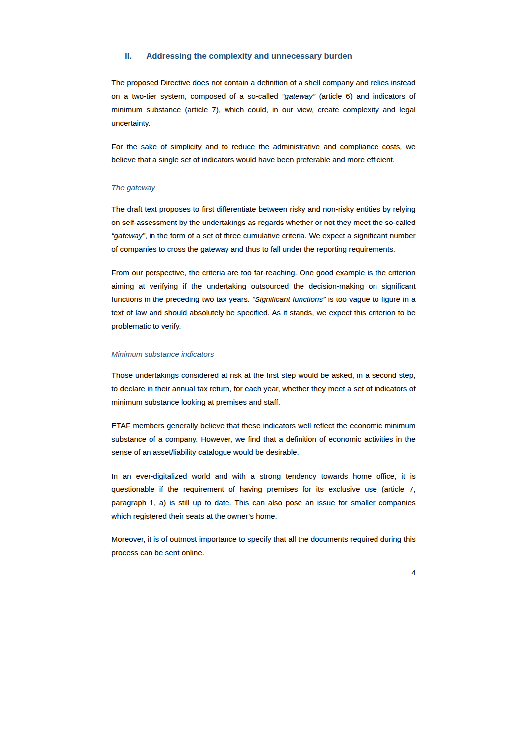II. Addressing the complexity and unnecessary burden
The proposed Directive does not contain a definition of a shell company and relies instead on a two-tier system, composed of a so-called “gateway” (article 6) and indicators of minimum substance (article 7), which could, in our view, create complexity and legal uncertainty.
For the sake of simplicity and to reduce the administrative and compliance costs, we believe that a single set of indicators would have been preferable and more efficient.
The gateway
The draft text proposes to first differentiate between risky and non-risky entities by relying on self-assessment by the undertakings as regards whether or not they meet the so-called “gateway”, in the form of a set of three cumulative criteria. We expect a significant number of companies to cross the gateway and thus to fall under the reporting requirements.
From our perspective, the criteria are too far-reaching. One good example is the criterion aiming at verifying if the undertaking outsourced the decision-making on significant functions in the preceding two tax years. “Significant functions” is too vague to figure in a text of law and should absolutely be specified. As it stands, we expect this criterion to be problematic to verify.
Minimum substance indicators
Those undertakings considered at risk at the first step would be asked, in a second step, to declare in their annual tax return, for each year, whether they meet a set of indicators of minimum substance looking at premises and staff.
ETAF members generally believe that these indicators well reflect the economic minimum substance of a company. However, we find that a definition of economic activities in the sense of an asset/liability catalogue would be desirable.
In an ever-digitalized world and with a strong tendency towards home office, it is questionable if the requirement of having premises for its exclusive use (article 7, paragraph 1, a) is still up to date. This can also pose an issue for smaller companies which registered their seats at the owner’s home.
Moreover, it is of outmost importance to specify that all the documents required during this process can be sent online.
4